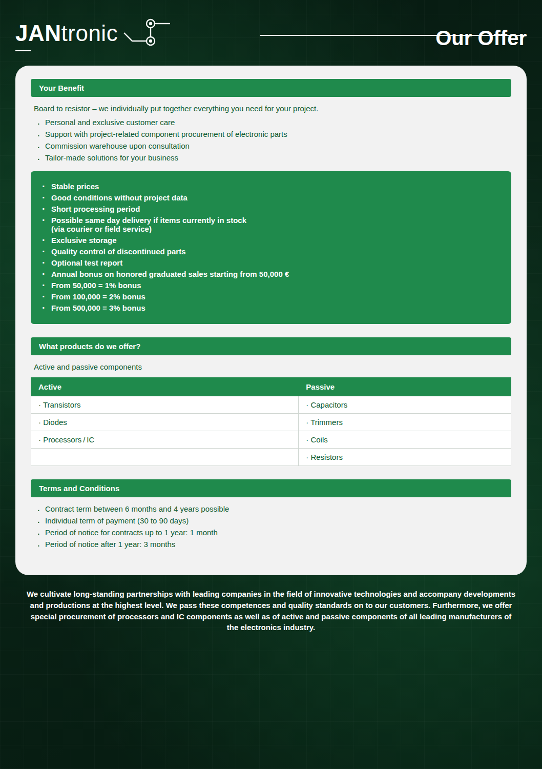JANtronic
Our Offer
Your Benefit
Board to resistor – we individually put together everything you need for your project.
Personal and exclusive customer care
Support with project-related component procurement of electronic parts
Commission warehouse upon consultation
Tailor-made solutions for your business
Stable prices
Good conditions without project data
Short processing period
Possible same day delivery if items currently in stock
(via courier or field service)
Exclusive storage
Quality control of discontinued parts
Optional test report
Annual bonus on honored graduated sales starting from 50,000 €
From 50,000 = 1% bonus
From 100,000 = 2% bonus
From 500,000 = 3% bonus
What products do we offer?
Active and passive components
| Active | Passive |
| --- | --- |
| · Transistors | · Capacitors |
| · Diodes | · Trimmers |
| · Processors / IC | · Coils |
| | · Resistors |
Terms and Conditions
Contract term between 6 months and 4 years possible
Individual term of payment (30 to 90 days)
Period of notice for contracts up to 1 year: 1 month
Period of notice after 1 year: 3 months
We cultivate long-standing partnerships with leading companies in the field of innovative technologies and accompany developments and productions at the highest level. We pass these competences and quality standards on to our customers. Furthermore, we offer special procurement of processors and IC compo­nents as well as of active and passive components of all leading manufacturers of the electronics industry.